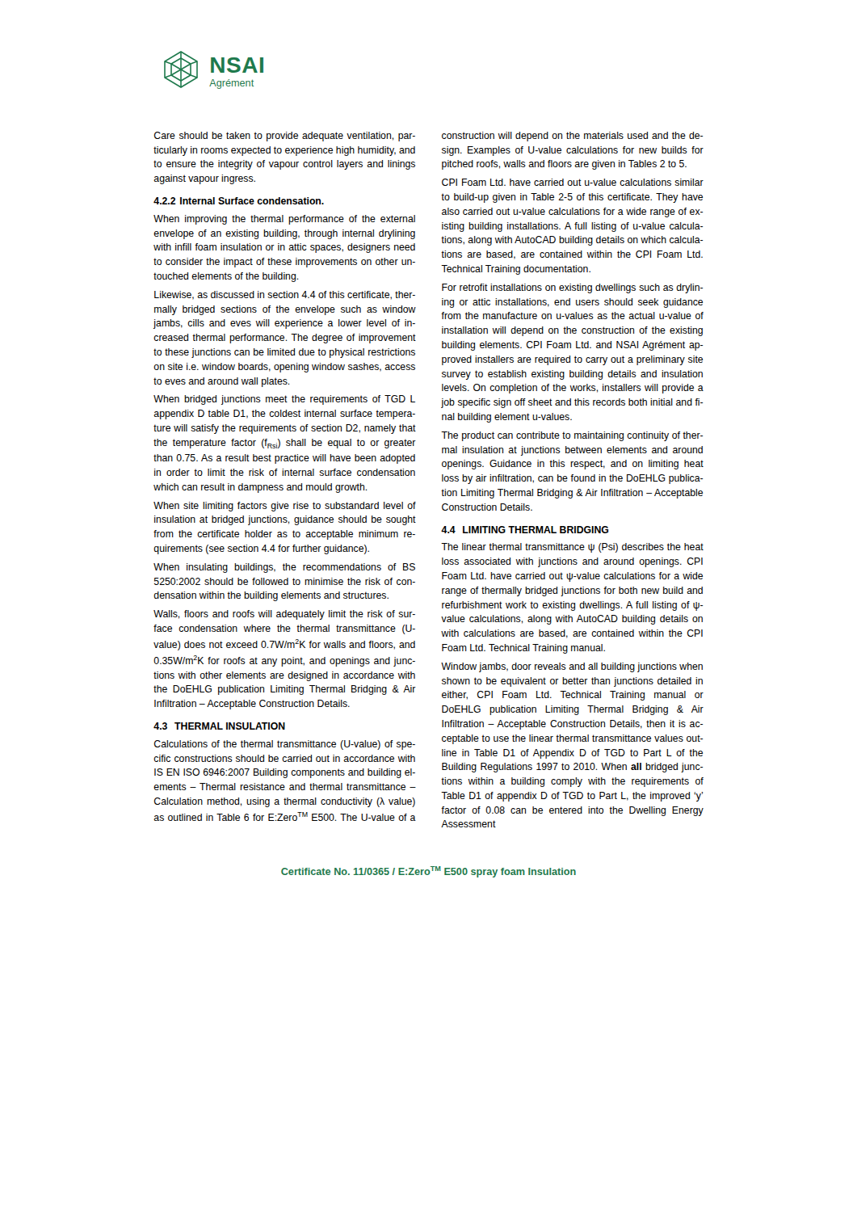NSAI
Agrément
Care should be taken to provide adequate ventilation, particularly in rooms expected to experience high humidity, and to ensure the integrity of vapour control layers and linings against vapour ingress.
4.2.2 Internal Surface condensation.
When improving the thermal performance of the external envelope of an existing building, through internal drylining with infill foam insulation or in attic spaces, designers need to consider the impact of these improvements on other untouched elements of the building.
Likewise, as discussed in section 4.4 of this certificate, thermally bridged sections of the envelope such as window jambs, cills and eves will experience a lower level of increased thermal performance. The degree of improvement to these junctions can be limited due to physical restrictions on site i.e. window boards, opening window sashes, access to eves and around wall plates.
When bridged junctions meet the requirements of TGD L appendix D table D1, the coldest internal surface temperature will satisfy the requirements of section D2, namely that the temperature factor (fRsi) shall be equal to or greater than 0.75. As a result best practice will have been adopted in order to limit the risk of internal surface condensation which can result in dampness and mould growth.
When site limiting factors give rise to substandard level of insulation at bridged junctions, guidance should be sought from the certificate holder as to acceptable minimum requirements (see section 4.4 for further guidance).
When insulating buildings, the recommendations of BS 5250:2002 should be followed to minimise the risk of condensation within the building elements and structures.
Walls, floors and roofs will adequately limit the risk of surface condensation where the thermal transmittance (U-value) does not exceed 0.7W/m2K for walls and floors, and 0.35W/m2K for roofs at any point, and openings and junctions with other elements are designed in accordance with the DoEHLG publication Limiting Thermal Bridging & Air Infiltration – Acceptable Construction Details.
4.3 THERMAL INSULATION
Calculations of the thermal transmittance (U-value) of specific constructions should be carried out in accordance with IS EN ISO 6946:2007 Building components and building elements – Thermal resistance and thermal transmittance – Calculation method, using a thermal conductivity (λ value) as outlined in Table 6 for E:ZeroTM E500. The U-value of a construction will depend on the materials used and the design. Examples of U-value calculations for new builds for pitched roofs, walls and floors are given in Tables 2 to 5.
CPI Foam Ltd. have carried out u-value calculations similar to build-up given in Table 2-5 of this certificate. They have also carried out u-value calculations for a wide range of existing building installations. A full listing of u-value calculations, along with AutoCAD building details on which calculations are based, are contained within the CPI Foam Ltd. Technical Training documentation.
For retrofit installations on existing dwellings such as drylining or attic installations, end users should seek guidance from the manufacture on u-values as the actual u-value of installation will depend on the construction of the existing building elements. CPI Foam Ltd. and NSAI Agrément approved installers are required to carry out a preliminary site survey to establish existing building details and insulation levels. On completion of the works, installers will provide a job specific sign off sheet and this records both initial and final building element u-values.
The product can contribute to maintaining continuity of thermal insulation at junctions between elements and around openings. Guidance in this respect, and on limiting heat loss by air infiltration, can be found in the DoEHLG publication Limiting Thermal Bridging & Air Infiltration – Acceptable Construction Details.
4.4 LIMITING THERMAL BRIDGING
The linear thermal transmittance ψ (Psi) describes the heat loss associated with junctions and around openings. CPI Foam Ltd. have carried out ψ-value calculations for a wide range of thermally bridged junctions for both new build and refurbishment work to existing dwellings. A full listing of ψ-value calculations, along with AutoCAD building details on with calculations are based, are contained within the CPI Foam Ltd. Technical Training manual.
Window jambs, door reveals and all building junctions when shown to be equivalent or better than junctions detailed in either, CPI Foam Ltd. Technical Training manual or DoEHLG publication Limiting Thermal Bridging & Air Infiltration – Acceptable Construction Details, then it is acceptable to use the linear thermal transmittance values outline in Table D1 of Appendix D of TGD to Part L of the Building Regulations 1997 to 2010. When all bridged junctions within a building comply with the requirements of Table D1 of appendix D of TGD to Part L, the improved ‘y’ factor of 0.08 can be entered into the Dwelling Energy Assessment
Certificate No. 11/0365 / E:ZeroTM E500 spray foam Insulation